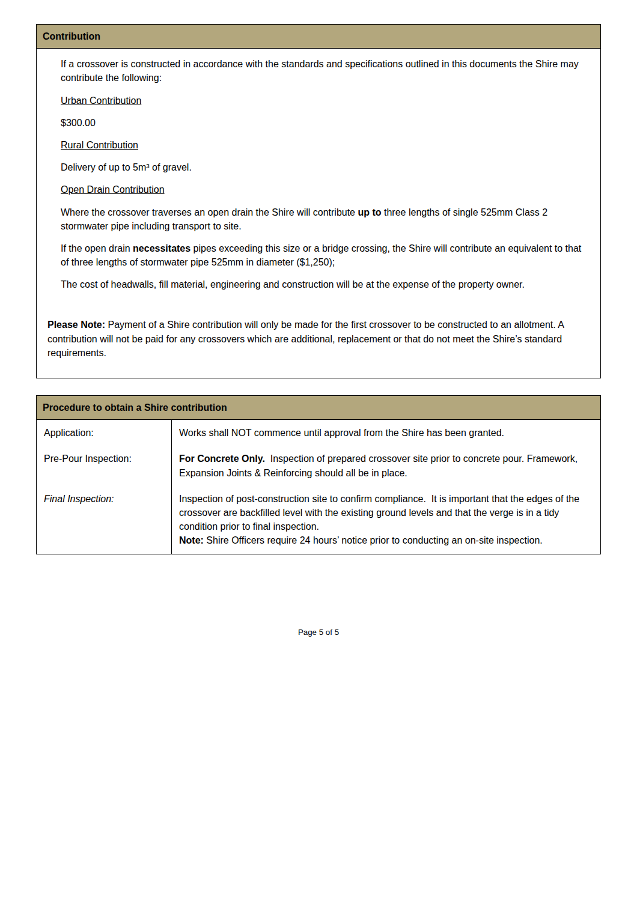Contribution
If a crossover is constructed in accordance with the standards and specifications outlined in this documents the Shire may contribute the following:
Urban Contribution
$300.00
Rural Contribution
Delivery of up to 5m³ of gravel.
Open Drain Contribution
Where the crossover traverses an open drain the Shire will contribute up to three lengths of single 525mm Class 2 stormwater pipe including transport to site.
If the open drain necessitates pipes exceeding this size or a bridge crossing, the Shire will contribute an equivalent to that of three lengths of stormwater pipe 525mm in diameter ($1,250);
The cost of headwalls, fill material, engineering and construction will be at the expense of the property owner.
Please Note: Payment of a Shire contribution will only be made for the first crossover to be constructed to an allotment. A contribution will not be paid for any crossovers which are additional, replacement or that do not meet the Shire’s standard requirements.
Procedure to obtain a Shire contribution
| Application: | Works shall NOT commence until approval from the Shire has been granted. |
| Pre-Pour Inspection: | For Concrete Only. Inspection of prepared crossover site prior to concrete pour. Framework, Expansion Joints & Reinforcing should all be in place. |
| Final Inspection: | Inspection of post-construction site to confirm compliance. It is important that the edges of the crossover are backfilled level with the existing ground levels and that the verge is in a tidy condition prior to final inspection. Note: Shire Officers require 24 hours’ notice prior to conducting an on-site inspection. |
Page 5 of 5